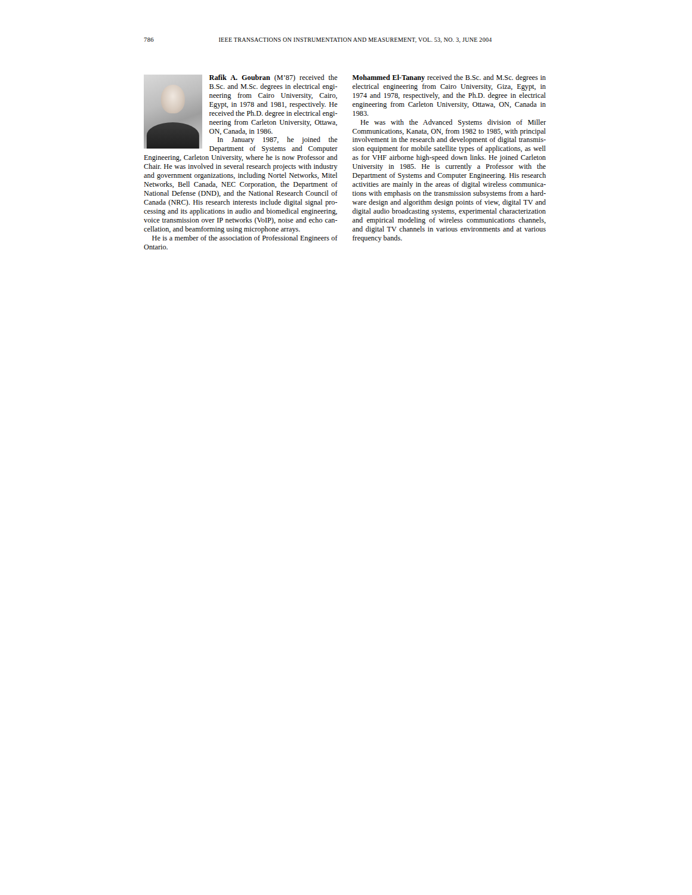786 IEEE TRANSACTIONS ON INSTRUMENTATION AND MEASUREMENT, VOL. 53, NO. 3, JUNE 2004
Rafik A. Goubran (M’87) received the B.Sc. and M.Sc. degrees in electrical engineering from Cairo University, Cairo, Egypt, in 1978 and 1981, respectively. He received the Ph.D. degree in electrical engineering from Carleton University, Ottawa, ON, Canada, in 1986.
In January 1987, he joined the Department of Systems and Computer Engineering, Carleton University, where he is now Professor and Chair. He was involved in several research projects with industry and government organizations, including Nortel Networks, Mitel Networks, Bell Canada, NEC Corporation, the Department of National Defense (DND), and the National Research Council of Canada (NRC). His research interests include digital signal processing and its applications in audio and biomedical engineering, voice transmission over IP networks (VoIP), noise and echo cancellation, and beamforming using microphone arrays.
He is a member of the association of Professional Engineers of Ontario.
Mohammed El-Tanany received the B.Sc. and M.Sc. degrees in electrical engineering from Cairo University, Giza, Egypt, in 1974 and 1978, respectively, and the Ph.D. degree in electrical engineering from Carleton University, Ottawa, ON, Canada in 1983.
He was with the Advanced Systems division of Miller Communications, Kanata, ON, from 1982 to 1985, with principal involvement in the research and development of digital transmission equipment for mobile satellite types of applications, as well as for VHF airborne high-speed down links. He joined Carleton University in 1985. He is currently a Professor with the Department of Systems and Computer Engineering. His research activities are mainly in the areas of digital wireless communications with emphasis on the transmission subsystems from a hardware design and algorithm design points of view, digital TV and digital audio broadcasting systems, experimental characterization and empirical modeling of wireless communications channels, and digital TV channels in various environments and at various frequency bands.